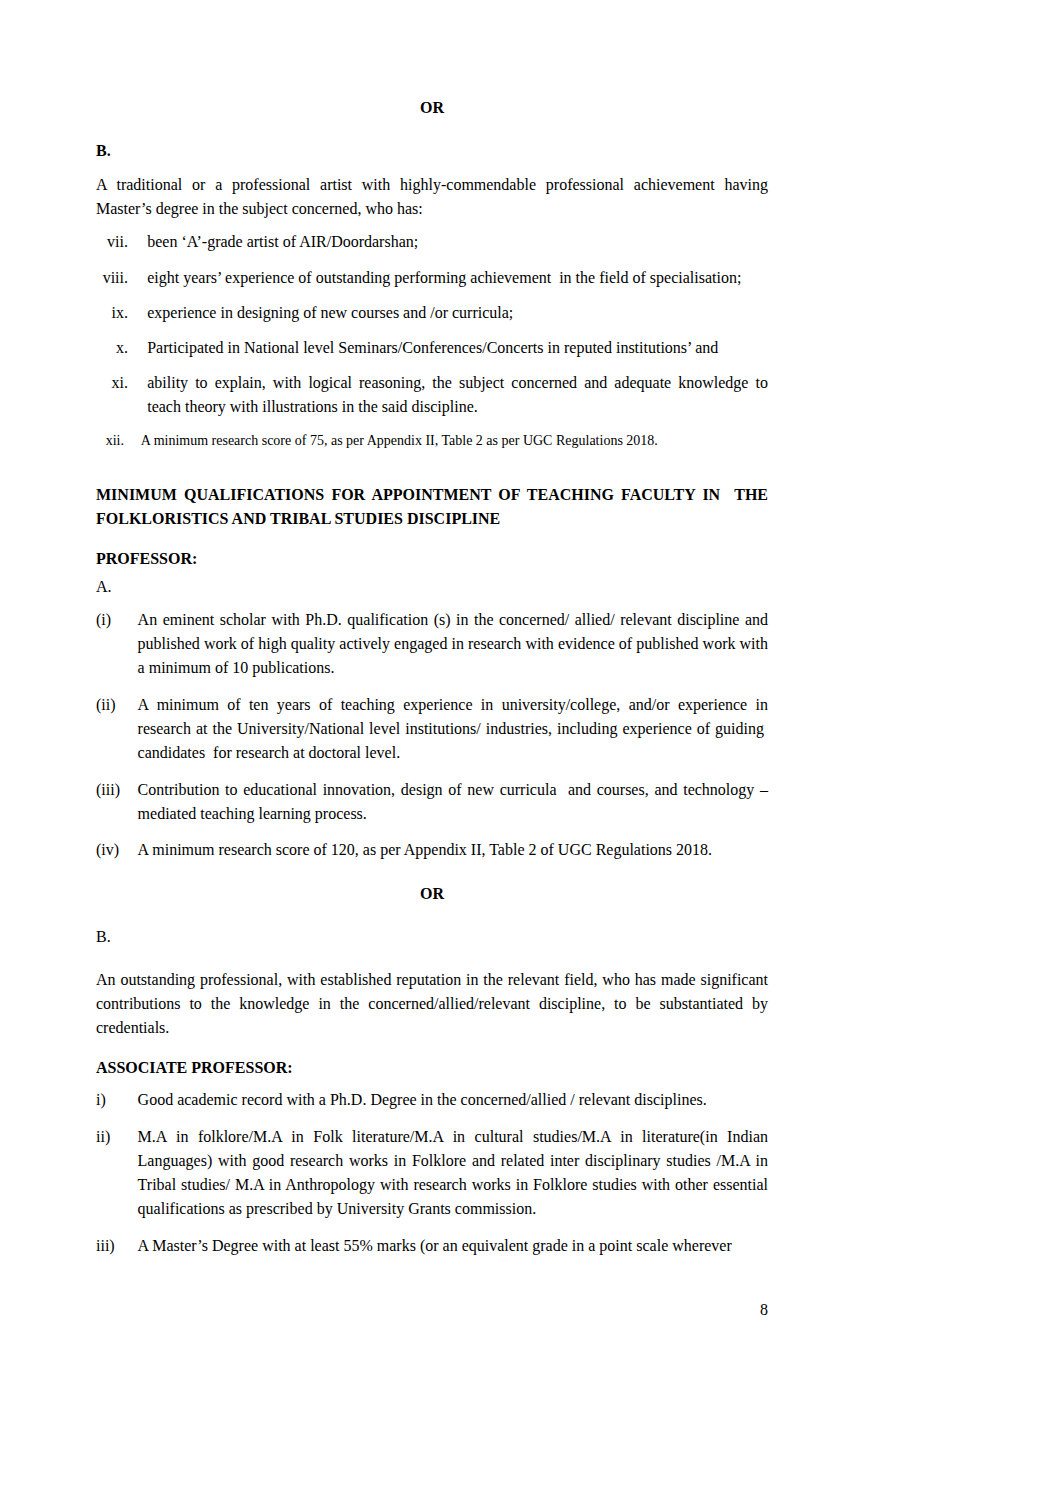OR
B.
A traditional or a professional artist with highly-commendable professional achievement having Master’s degree in the subject concerned, who has:
vii. been ‘A’-grade artist of AIR/Doordarshan;
viii. eight years’ experience of outstanding performing achievement in the field of specialisation;
ix. experience in designing of new courses and /or curricula;
x. Participated in National level Seminars/Conferences/Concerts in reputed institutions’ and
xi. ability to explain, with logical reasoning, the subject concerned and adequate knowledge to teach theory with illustrations in the said discipline.
xii. A minimum research score of 75, as per Appendix II, Table 2 as per UGC Regulations 2018.
Minimum Qualifications for Appointment of Teaching Faculty in the Folkloristics and Tribal Studies Discipline
PROFESSOR:
A.
(i) An eminent scholar with Ph.D. qualification (s) in the concerned/ allied/ relevant discipline and published work of high quality actively engaged in research with evidence of published work with a minimum of 10 publications.
(ii) A minimum of ten years of teaching experience in university/college, and/or experience in research at the University/National level institutions/ industries, including experience of guiding candidates for research at doctoral level.
(iii) Contribution to educational innovation, design of new curricula and courses, and technology – mediated teaching learning process.
(iv) A minimum research score of 120, as per Appendix II, Table 2 of UGC Regulations 2018.
OR
B.
An outstanding professional, with established reputation in the relevant field, who has made significant contributions to the knowledge in the concerned/allied/relevant discipline, to be substantiated by credentials.
ASSOCIATE PROFESSOR:
i) Good academic record with a Ph.D. Degree in the concerned/allied / relevant disciplines.
ii) M.A in folklore/M.A in Folk literature/M.A in cultural studies/M.A in literature(in Indian Languages) with good research works in Folklore and related inter disciplinary studies /M.A in Tribal studies/ M.A in Anthropology with research works in Folklore studies with other essential qualifications as prescribed by University Grants commission.
iii) A Master’s Degree with at least 55% marks (or an equivalent grade in a point scale wherever
8